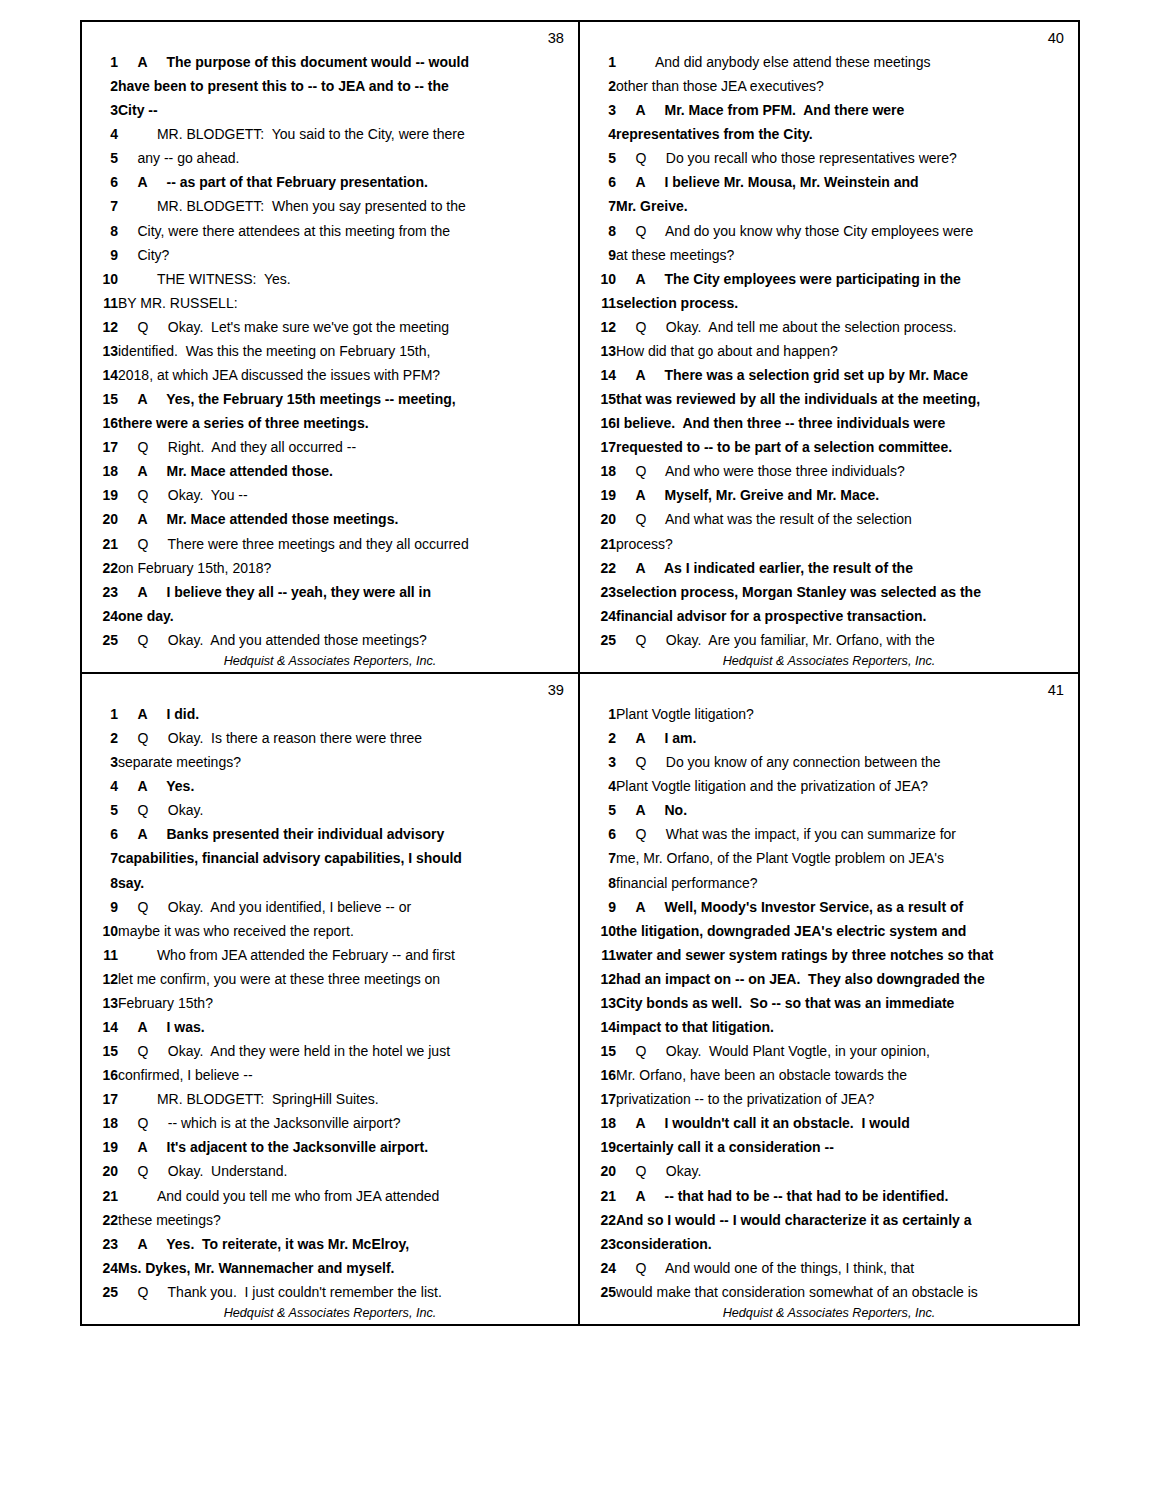38
| 1 | A The purpose of this document would -- would |
| 2 | have been to present this to -- to JEA and to -- the |
| 3 | City -- |
| 4 | MR. BLODGETT: You said to the City, were there |
| 5 | any -- go ahead. |
| 6 | A -- as part of that February presentation. |
| 7 | MR. BLODGETT: When you say presented to the |
| 8 | City, were there attendees at this meeting from the |
| 9 | City? |
| 10 | THE WITNESS: Yes. |
| 11 | BY MR. RUSSELL: |
| 12 | Q Okay. Let's make sure we've got the meeting |
| 13 | identified. Was this the meeting on February 15th, |
| 14 | 2018, at which JEA discussed the issues with PFM? |
| 15 | A Yes, the February 15th meetings -- meeting, |
| 16 | there were a series of three meetings. |
| 17 | Q Right. And they all occurred -- |
| 18 | A Mr. Mace attended those. |
| 19 | Q Okay. You -- |
| 20 | A Mr. Mace attended those meetings. |
| 21 | Q There were three meetings and they all occurred |
| 22 | on February 15th, 2018? |
| 23 | A I believe they all -- yeah, they were all in |
| 24 | one day. |
| 25 | Q Okay. And you attended those meetings? |
Hedquist & Associates Reporters, Inc.
40
| 1 | And did anybody else attend these meetings |
| 2 | other than those JEA executives? |
| 3 | A Mr. Mace from PFM. And there were |
| 4 | representatives from the City. |
| 5 | Q Do you recall who those representatives were? |
| 6 | A I believe Mr. Mousa, Mr. Weinstein and |
| 7 | Mr. Greive. |
| 8 | Q And do you know why those City employees were |
| 9 | at these meetings? |
| 10 | A The City employees were participating in the |
| 11 | selection process. |
| 12 | Q Okay. And tell me about the selection process. |
| 13 | How did that go about and happen? |
| 14 | A There was a selection grid set up by Mr. Mace |
| 15 | that was reviewed by all the individuals at the meeting, |
| 16 | I believe. And then three -- three individuals were |
| 17 | requested to -- to be part of a selection committee. |
| 18 | Q And who were those three individuals? |
| 19 | A Myself, Mr. Greive and Mr. Mace. |
| 20 | Q And what was the result of the selection |
| 21 | process? |
| 22 | A As I indicated earlier, the result of the |
| 23 | selection process, Morgan Stanley was selected as the |
| 24 | financial advisor for a prospective transaction. |
| 25 | Q Okay. Are you familiar, Mr. Orfano, with the |
Hedquist & Associates Reporters, Inc.
39
| 1 | A I did. |
| 2 | Q Okay. Is there a reason there were three |
| 3 | separate meetings? |
| 4 | A Yes. |
| 5 | Q Okay. |
| 6 | A Banks presented their individual advisory |
| 7 | capabilities, financial advisory capabilities, I should |
| 8 | say. |
| 9 | Q Okay. And you identified, I believe -- or |
| 10 | maybe it was who received the report. |
| 11 | Who from JEA attended the February -- and first |
| 12 | let me confirm, you were at these three meetings on |
| 13 | February 15th? |
| 14 | A I was. |
| 15 | Q Okay. And they were held in the hotel we just |
| 16 | confirmed, I believe -- |
| 17 | MR. BLODGETT: SpringHill Suites. |
| 18 | Q -- which is at the Jacksonville airport? |
| 19 | A It's adjacent to the Jacksonville airport. |
| 20 | Q Okay. Understand. |
| 21 | And could you tell me who from JEA attended |
| 22 | these meetings? |
| 23 | A Yes. To reiterate, it was Mr. McElroy, |
| 24 | Ms. Dykes, Mr. Wannemacher and myself. |
| 25 | Q Thank you. I just couldn't remember the list. |
Hedquist & Associates Reporters, Inc.
41
| 1 | Plant Vogtle litigation? |
| 2 | A I am. |
| 3 | Q Do you know of any connection between the |
| 4 | Plant Vogtle litigation and the privatization of JEA? |
| 5 | A No. |
| 6 | Q What was the impact, if you can summarize for |
| 7 | me, Mr. Orfano, of the Plant Vogtle problem on JEA's |
| 8 | financial performance? |
| 9 | A Well, Moody's Investor Service, as a result of |
| 10 | the litigation, downgraded JEA's electric system and |
| 11 | water and sewer system ratings by three notches so that |
| 12 | had an impact on -- on JEA. They also downgraded the |
| 13 | City bonds as well. So -- so that was an immediate |
| 14 | impact to that litigation. |
| 15 | Q Okay. Would Plant Vogtle, in your opinion, |
| 16 | Mr. Orfano, have been an obstacle towards the |
| 17 | privatization -- to the privatization of JEA? |
| 18 | A I wouldn't call it an obstacle. I would |
| 19 | certainly call it a consideration -- |
| 20 | Q Okay. |
| 21 | A -- that had to be -- that had to be identified. |
| 22 | And so I would -- I would characterize it as certainly a |
| 23 | consideration. |
| 24 | Q And would one of the things, I think, that |
| 25 | would make that consideration somewhat of an obstacle is |
Hedquist & Associates Reporters, Inc.